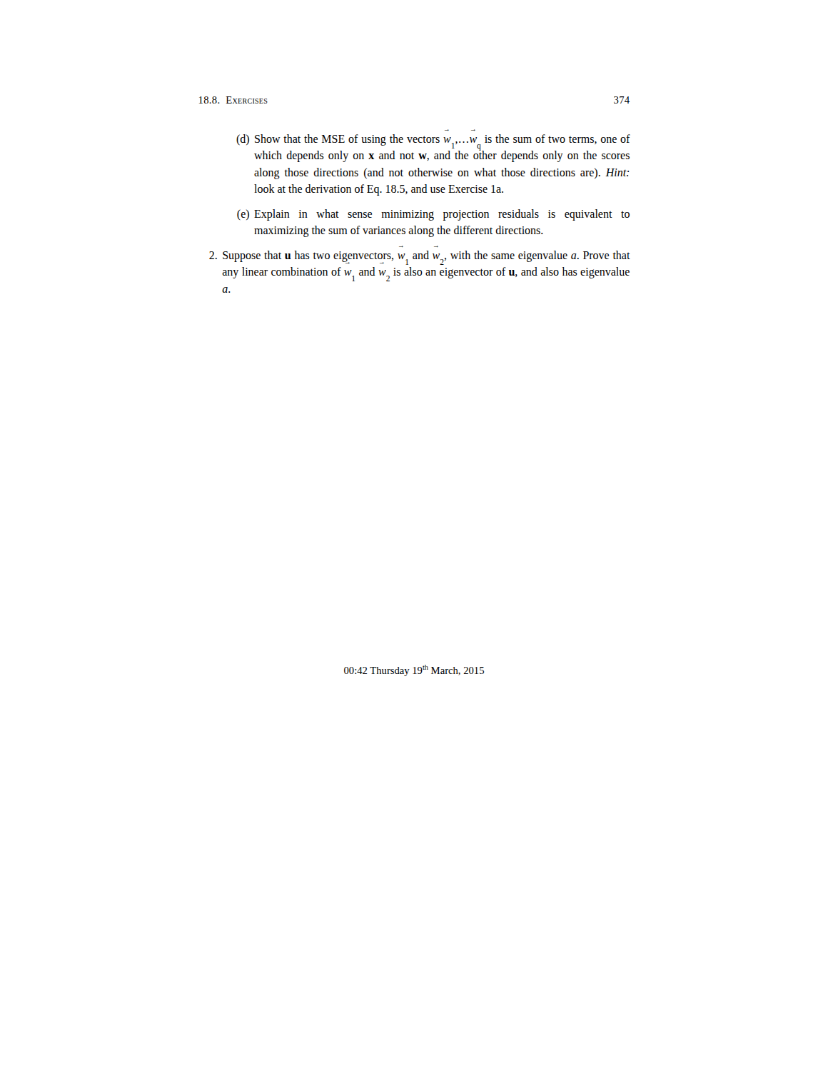18.8. Exercises 374
(d) Show that the MSE of using the vectors w1,…wq is the sum of two terms, one of which depends only on x and not w, and the other depends only on the scores along those directions (and not otherwise on what those directions are). Hint: look at the derivation of Eq. 18.5, and use Exercise 1a.
(e) Explain in what sense minimizing projection residuals is equivalent to maximizing the sum of variances along the different directions.
2. Suppose that u has two eigenvectors, w1 and w2, with the same eigenvalue a. Prove that any linear combination of w1 and w2 is also an eigenvector of u, and also has eigenvalue a.
00:42 Thursday 19th March, 2015